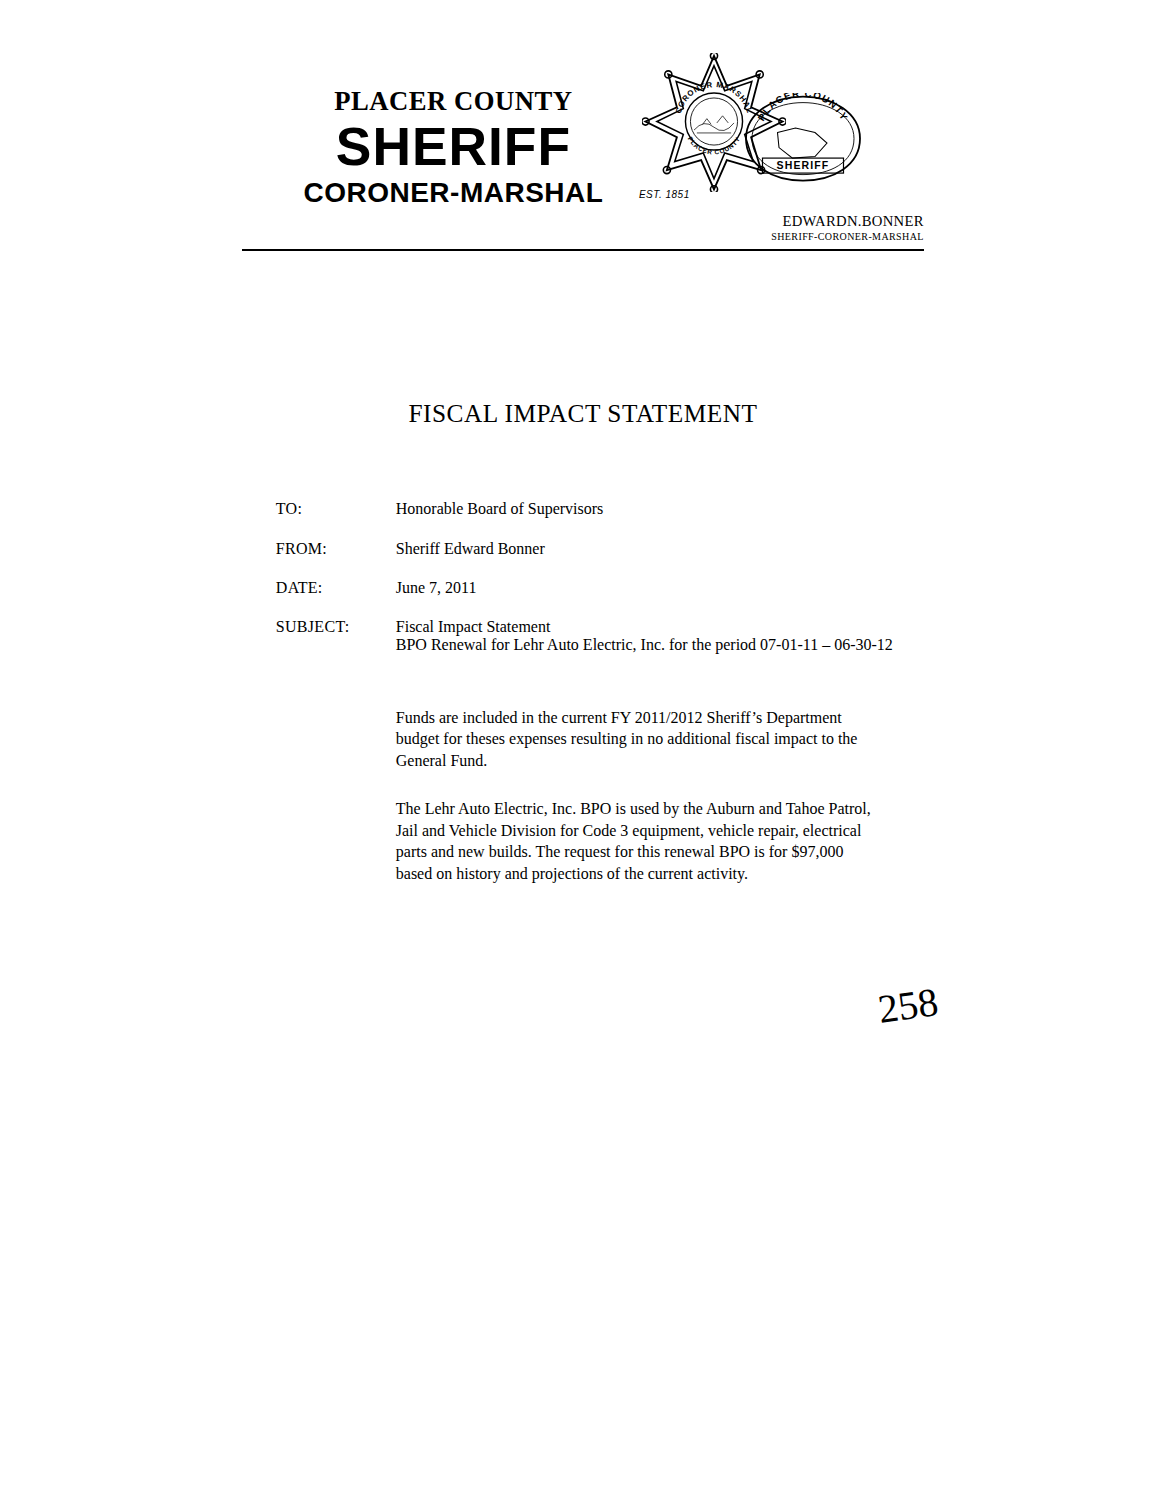PLACER COUNTY
SHERIFF
CORONER-MARSHAL
CORONER MARSHAL PLACER COUNTY PLACER COUNTY SHERIFF EST. 1851
EDWARDN.BONNER
SHERIFF-CORONER-MARSHAL
FISCAL IMPACT STATEMENT
TO:
Honorable Board of Supervisors
FROM:
Sheriff Edward Bonner
DATE:
June 7, 2011
SUBJECT:
Fiscal Impact Statement BPO Renewal for Lehr Auto Electric, Inc. for the period 07-01-11 – 06-30-12
Funds are included in the current FY 2011/2012 Sheriff’s Department budget for theses expenses resulting in no additional fiscal impact to the General Fund.
The Lehr Auto Electric, Inc. BPO is used by the Auburn and Tahoe Patrol, Jail and Vehicle Division for Code 3 equipment, vehicle repair, electrical parts and new builds. The request for this renewal BPO is for $97,000 based on history and projections of the current activity.
258